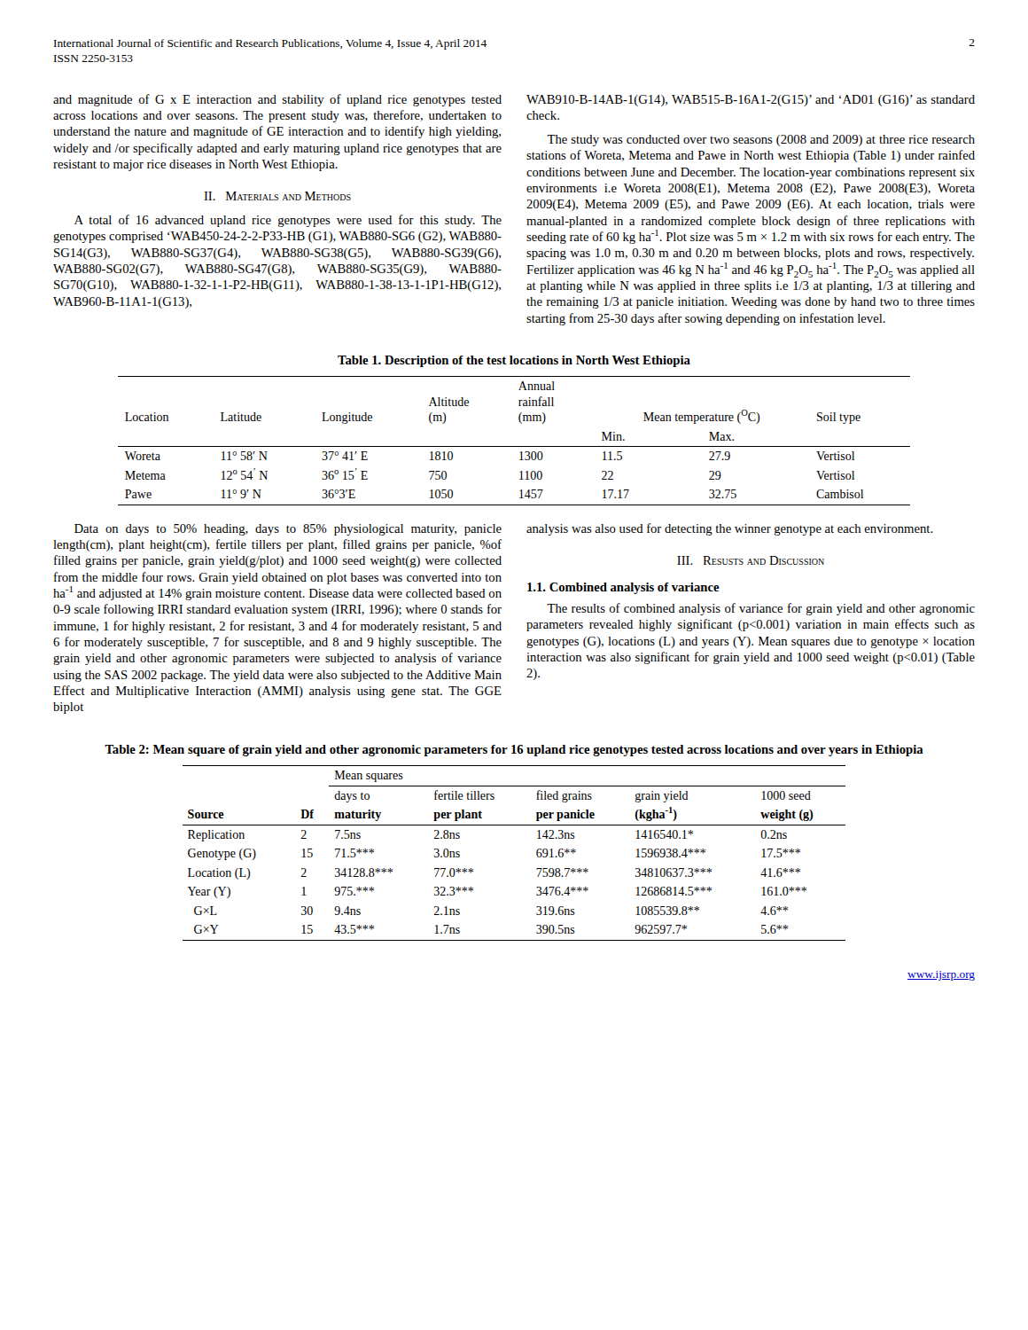International Journal of Scientific and Research Publications, Volume 4, Issue 4, April 2014
ISSN 2250-3153
2
and magnitude of G x E interaction and stability of upland rice genotypes tested across locations and over seasons. The present study was, therefore, undertaken to understand the nature and magnitude of GE interaction and to identify high yielding, widely and /or specifically adapted and early maturing upland rice genotypes that are resistant to major rice diseases in North West Ethiopia.
II. Materials and Methods
A total of 16 advanced upland rice genotypes were used for this study. The genotypes comprised ‘WAB450-24-2-2-P33-HB (G1), WAB880-SG6 (G2), WAB880-SG14(G3), WAB880-SG37(G4), WAB880-SG38(G5), WAB880-SG39(G6), WAB880-SG02(G7), WAB880-SG47(G8), WAB880-SG35(G9), WAB880-SG70(G10), WAB880-1-32-1-1-P2-HB(G11), WAB880-1-38-13-1-1P1-HB(G12), WAB960-B-11A1-1(G13),
WAB910-B-14AB-1(G14), WAB515-B-16A1-2(G15)’ and ‘AD01 (G16)’ as standard check.
The study was conducted over two seasons (2008 and 2009) at three rice research stations of Woreta, Metema and Pawe in North west Ethiopia (Table 1) under rainfed conditions between June and December. The location-year combinations represent six environments i.e Woreta 2008(E1), Metema 2008 (E2), Pawe 2008(E3), Woreta 2009(E4), Metema 2009 (E5), and Pawe 2009 (E6). At each location, trials were manual-planted in a randomized complete block design of three replications with seeding rate of 60 kg ha-1. Plot size was 5 m × 1.2 m with six rows for each entry. The spacing was 1.0 m, 0.30 m and 0.20 m between blocks, plots and rows, respectively. Fertilizer application was 46 kg N ha-1 and 46 kg P2O5 ha-1. The P2O5 was applied all at planting while N was applied in three splits i.e 1/3 at planting, 1/3 at tillering and the remaining 1/3 at panicle initiation. Weeding was done by hand two to three times starting from 25-30 days after sowing depending on infestation level.
Table 1. Description of the test locations in North West Ethiopia
| Location | Latitude | Longitude | Altitude (m) | Annual rainfall (mm) | Mean temperature ( O C) | Soil type |
| --- | --- | --- | --- | --- | --- | --- |
| | | | | | Min. | Max. | |
| Woreta | 11° 58′ N | 37° 41′ E | 1810 | 1300 | 11.5 | 27.9 | Vertisol |
| Metema | 12 o 54 ’ N | 36 o 15 ’ E | 750 | 1100 | 22 | 29 | Vertisol |
| Pawe | 11° 9′ N | 36°3′E | 1050 | 1457 | 17.17 | 32.75 | Cambisol |
Data on days to 50% heading, days to 85% physiological maturity, panicle length(cm), plant height(cm), fertile tillers per plant, filled grains per panicle, %of filled grains per panicle, grain yield(g/plot) and 1000 seed weight(g) were collected from the middle four rows. Grain yield obtained on plot bases was converted into ton ha-1 and adjusted at 14% grain moisture content. Disease data were collected based on 0-9 scale following IRRI standard evaluation system (IRRI, 1996); where 0 stands for immune, 1 for highly resistant, 2 for resistant, 3 and 4 for moderately resistant, 5 and 6 for moderately susceptible, 7 for susceptible, and 8 and 9 highly susceptible. The grain yield and other agronomic parameters were subjected to analysis of variance using the SAS 2002 package. The yield data were also subjected to the Additive Main Effect and Multiplicative Interaction (AMMI) analysis using gene stat. The GGE biplot
analysis was also used for detecting the winner genotype at each environment.
III. Resusts and Discussion
1.1. Combined analysis of variance
The results of combined analysis of variance for grain yield and other agronomic parameters revealed highly significant (p<0.001) variation in main effects such as genotypes (G), locations (L) and years (Y). Mean squares due to genotype × location interaction was also significant for grain yield and 1000 seed weight (p<0.01) (Table 2).
Table 2: Mean square of grain yield and other agronomic parameters for 16 upland rice genotypes tested across locations and over years in Ethiopia
| | | Mean squares |
| --- | --- | --- |
| | | days to | fertile tillers | filed grains | grain yield | 1000 seed |
| Source | Df | maturity | per plant | per panicle | (kgha -1 ) | weight (g) |
| Replication | 2 | 7.5ns | 2.8ns | 142.3ns | 1416540.1* | 0.2ns |
| Genotype (G) | 15 | 71.5*** | 3.0ns | 691.6** | 1596938.4*** | 17.5*** |
| Location (L) | 2 | 34128.8*** | 77.0*** | 7598.7*** | 34810637.3*** | 41.6*** |
| Year (Y) | 1 | 975.*** | 32.3*** | 3476.4*** | 12686814.5*** | 161.0*** |
| G×L | 30 | 9.4ns | 2.1ns | 319.6ns | 1085539.8** | 4.6** |
| G×Y | 15 | 43.5*** | 1.7ns | 390.5ns | 962597.7* | 5.6** |
www.ijsrp.org